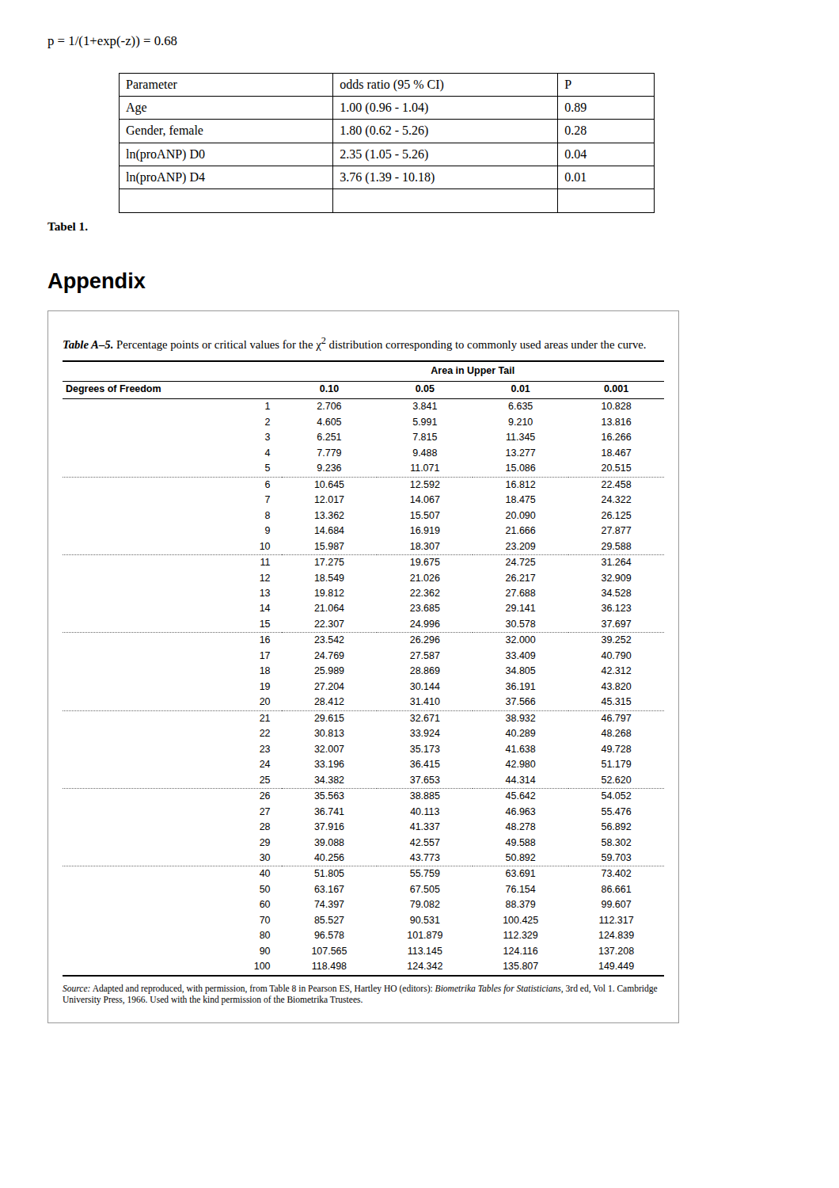p = 1/(1+exp(-z)) = 0.68
| Parameter | odds ratio (95 % CI) | P |
| Age | 1.00 (0.96 - 1.04) | 0.89 |
| Gender, female | 1.80 (0.62 - 5.26) | 0.28 |
| ln(proANP) D0 | 2.35 (1.05 - 5.26) | 0.04 |
| ln(proANP) D4 | 3.76 (1.39 - 10.18) | 0.01 |
Tabel 1.
Appendix
Table A–5. Percentage points or critical values for the χ2 distribution corresponding to commonly used areas under the curve.
| | Area in Upper Tail |
| --- | --- |
| Degrees of Freedom | 0.10 | 0.05 | 0.01 | 0.001 |
| 1 | 2.706 | 3.841 | 6.635 | 10.828 |
| 2 | 4.605 | 5.991 | 9.210 | 13.816 |
| 3 | 6.251 | 7.815 | 11.345 | 16.266 |
| 4 | 7.779 | 9.488 | 13.277 | 18.467 |
| 5 | 9.236 | 11.071 | 15.086 | 20.515 |
| 6 | 10.645 | 12.592 | 16.812 | 22.458 |
| 7 | 12.017 | 14.067 | 18.475 | 24.322 |
| 8 | 13.362 | 15.507 | 20.090 | 26.125 |
| 9 | 14.684 | 16.919 | 21.666 | 27.877 |
| 10 | 15.987 | 18.307 | 23.209 | 29.588 |
| 11 | 17.275 | 19.675 | 24.725 | 31.264 |
| 12 | 18.549 | 21.026 | 26.217 | 32.909 |
| 13 | 19.812 | 22.362 | 27.688 | 34.528 |
| 14 | 21.064 | 23.685 | 29.141 | 36.123 |
| 15 | 22.307 | 24.996 | 30.578 | 37.697 |
| 16 | 23.542 | 26.296 | 32.000 | 39.252 |
| 17 | 24.769 | 27.587 | 33.409 | 40.790 |
| 18 | 25.989 | 28.869 | 34.805 | 42.312 |
| 19 | 27.204 | 30.144 | 36.191 | 43.820 |
| 20 | 28.412 | 31.410 | 37.566 | 45.315 |
| 21 | 29.615 | 32.671 | 38.932 | 46.797 |
| 22 | 30.813 | 33.924 | 40.289 | 48.268 |
| 23 | 32.007 | 35.173 | 41.638 | 49.728 |
| 24 | 33.196 | 36.415 | 42.980 | 51.179 |
| 25 | 34.382 | 37.653 | 44.314 | 52.620 |
| 26 | 35.563 | 38.885 | 45.642 | 54.052 |
| 27 | 36.741 | 40.113 | 46.963 | 55.476 |
| 28 | 37.916 | 41.337 | 48.278 | 56.892 |
| 29 | 39.088 | 42.557 | 49.588 | 58.302 |
| 30 | 40.256 | 43.773 | 50.892 | 59.703 |
| 40 | 51.805 | 55.759 | 63.691 | 73.402 |
| 50 | 63.167 | 67.505 | 76.154 | 86.661 |
| 60 | 74.397 | 79.082 | 88.379 | 99.607 |
| 70 | 85.527 | 90.531 | 100.425 | 112.317 |
| 80 | 96.578 | 101.879 | 112.329 | 124.839 |
| 90 | 107.565 | 113.145 | 124.116 | 137.208 |
| 100 | 118.498 | 124.342 | 135.807 | 149.449 |
Source: Adapted and reproduced, with permission, from Table 8 in Pearson ES, Hartley HO (editors): Biometrika Tables for Statisticians, 3rd ed, Vol 1. Cambridge University Press, 1966. Used with the kind permission of the Biometrika Trustees.